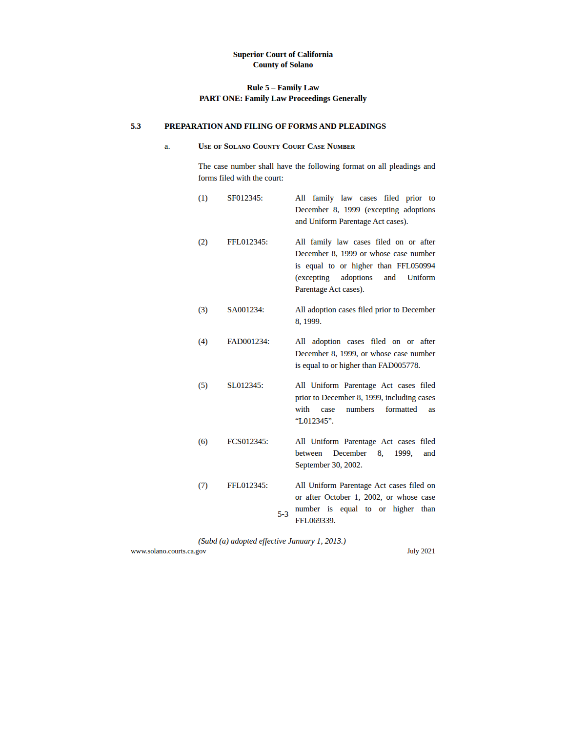Superior Court of California County of Solano
Rule 5 – Family Law PART ONE: Family Law Proceedings Generally
5.3
PREPARATION AND FILING OF FORMS AND PLEADINGS
a.
Use of Solano County Court Case Number
The case number shall have the following format on all pleadings and forms filed with the court:
(1)
SF012345:
All family law cases filed prior to December 8, 1999 (excepting adoptions and Uniform Parentage Act cases).
(2)
FFL012345:
All family law cases filed on or after December 8, 1999 or whose case number is equal to or higher than FFL050994 (excepting adoptions and Uniform Parentage Act cases).
(3)
SA001234:
All adoption cases filed prior to December 8, 1999.
(4)
FAD001234:
All adoption cases filed on or after December 8, 1999, or whose case number is equal to or higher than FAD005778.
(5)
SL012345:
All Uniform Parentage Act cases filed prior to December 8, 1999, including cases with case numbers formatted as “L012345”.
(6)
FCS012345:
All Uniform Parentage Act cases filed between December 8, 1999, and September 30, 2002.
(7)
FFL012345:
All Uniform Parentage Act cases filed on or after October 1, 2002, or whose case number is equal to or higher than FFL069339.
(Subd (a) adopted effective January 1, 2013.)
5-3
www.solano.courts.ca.gov
July 2021